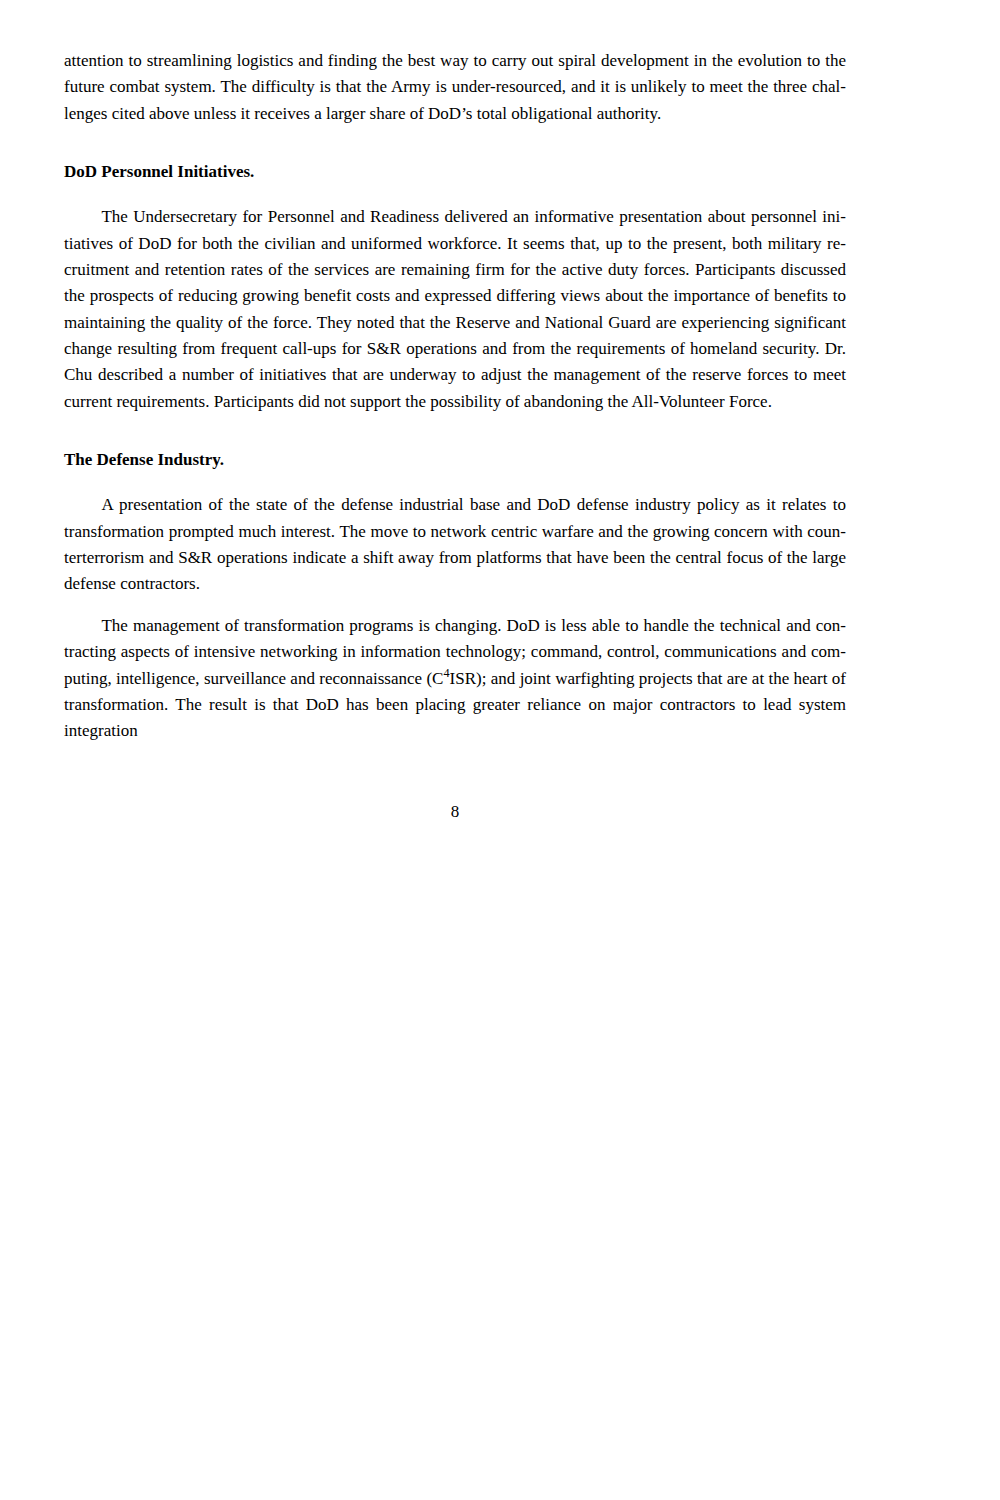attention to streamlining logistics and finding the best way to carry out spiral development in the evolution to the future combat system. The difficulty is that the Army is under-resourced, and it is unlikely to meet the three challenges cited above unless it receives a larger share of DoD’s total obligational authority.
DoD Personnel Initiatives.
The Undersecretary for Personnel and Readiness delivered an informative presentation about personnel initiatives of DoD for both the civilian and uniformed workforce. It seems that, up to the present, both military recruitment and retention rates of the services are remaining firm for the active duty forces. Participants discussed the prospects of reducing growing benefit costs and expressed differing views about the importance of benefits to maintaining the quality of the force. They noted that the Reserve and National Guard are experiencing significant change resulting from frequent call-ups for S&R operations and from the requirements of homeland security. Dr. Chu described a number of initiatives that are underway to adjust the management of the reserve forces to meet current requirements. Participants did not support the possibility of abandoning the All-Volunteer Force.
The Defense Industry.
A presentation of the state of the defense industrial base and DoD defense industry policy as it relates to transformation prompted much interest. The move to network centric warfare and the growing concern with counterterrorism and S&R operations indicate a shift away from platforms that have been the central focus of the large defense contractors.
The management of transformation programs is changing. DoD is less able to handle the technical and contracting aspects of intensive networking in information technology; command, control, communications and computing, intelligence, surveillance and reconnaissance (C4ISR); and joint warfighting projects that are at the heart of transformation. The result is that DoD has been placing greater reliance on major contractors to lead system integration
8